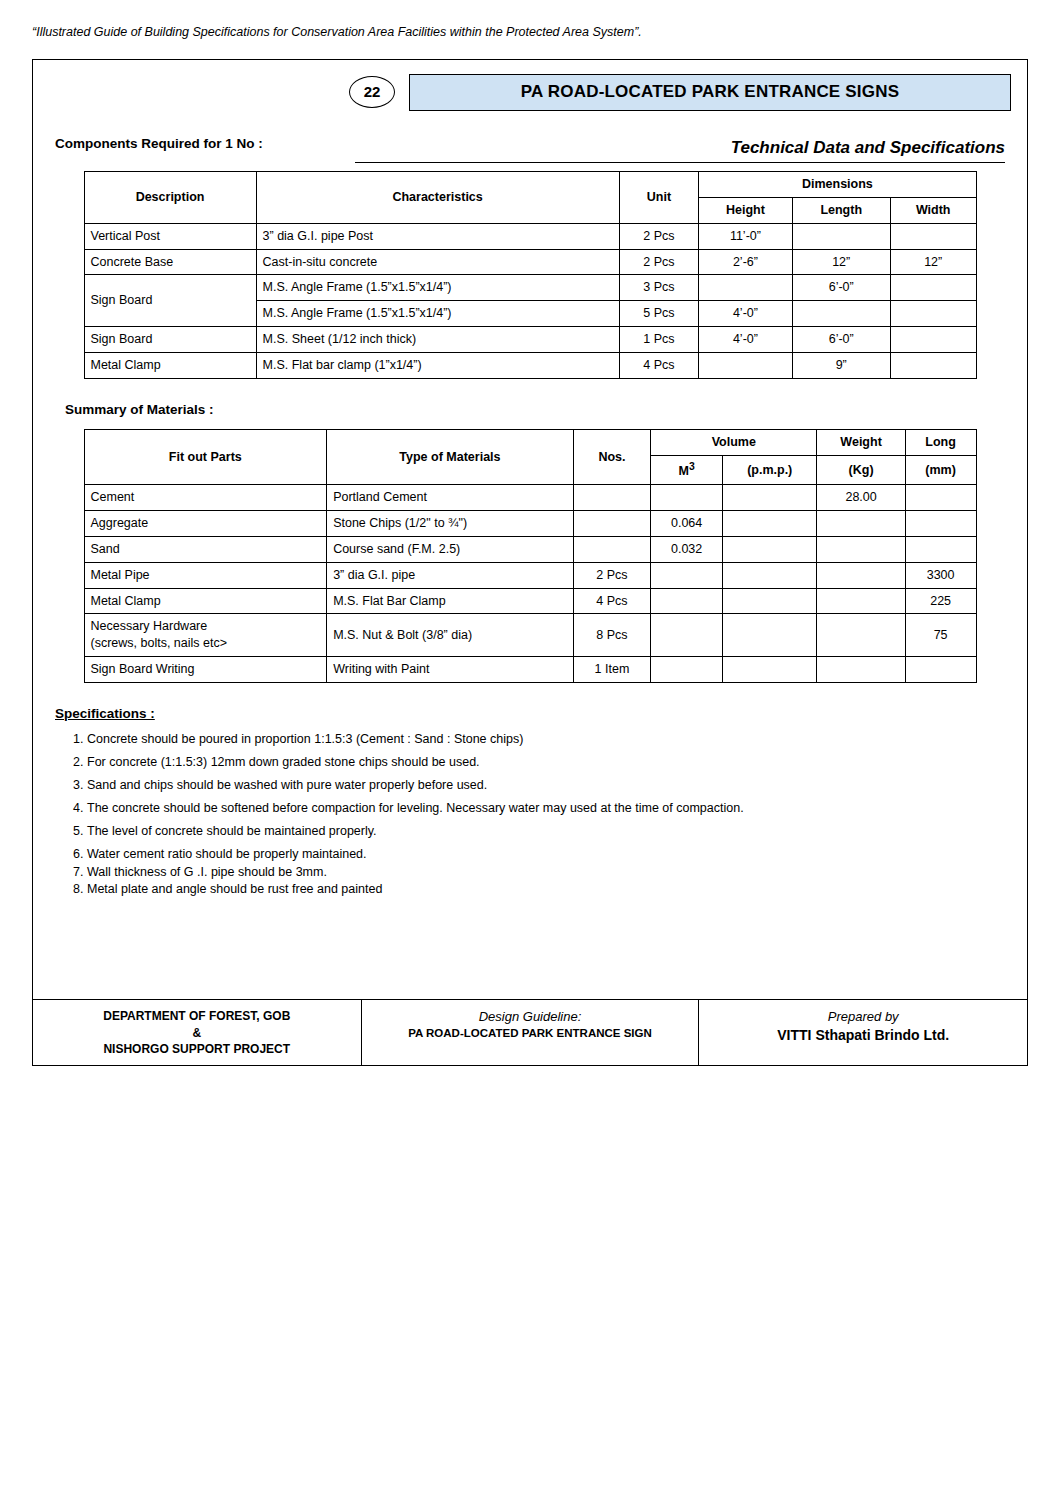“Illustrated Guide of Building Specifications for Conservation Area Facilities within the Protected Area System”.
22
PA ROAD-LOCATED PARK ENTRANCE SIGNS
Technical Data and Specifications
Components Required for 1 No :
| Description | Characteristics | Unit | Dimensions |
| --- | --- | --- | --- |
| Height | Length | Width |
| Vertical Post | 3” dia G.I. pipe Post | 2 Pcs | 11’-0” | | |
| Concrete Base | Cast-in-situ concrete | 2 Pcs | 2’-6” | 12” | 12” |
| Sign Board | M.S. Angle Frame (1.5”x1.5”x1/4”) | 3 Pcs | | 6’-0” | |
| M.S. Angle Frame (1.5”x1.5”x1/4”) | 5 Pcs | 4’-0” | | |
| Sign Board | M.S. Sheet (1/12 inch thick) | 1 Pcs | 4’-0” | 6’-0” | |
| Metal Clamp | M.S. Flat bar clamp (1”x1/4”) | 4 Pcs | | 9” | |
Summary of Materials :
| Fit out Parts | Type of Materials | Nos. | Volume | Weight | Long |
| --- | --- | --- | --- | --- | --- |
| M 3 | (p.m.p.) | (Kg) | (mm) |
| Cement | Portland Cement | | | | 28.00 | |
| Aggregate | Stone Chips (1/2" to ¾") | | 0.064 | | | |
| Sand | Course sand (F.M. 2.5) | | 0.032 | | | |
| Metal Pipe | 3” dia G.I. pipe | 2 Pcs | | | | 3300 |
| Metal Clamp | M.S. Flat Bar Clamp | 4 Pcs | | | | 225 |
| Necessary Hardware (screws, bolts, nails etc> | M.S. Nut & Bolt (3/8” dia) | 8 Pcs | | | | 75 |
| Sign Board Writing | Writing with Paint | 1 Item | | | | |
Specifications :
Concrete should be poured in proportion 1:1.5:3 (Cement : Sand : Stone chips)
For concrete (1:1.5:3) 12mm down graded stone chips should be used.
Sand and chips should be washed with pure water properly before used.
The concrete should be softened before compaction for leveling. Necessary water may used at the time of compaction.
The level of concrete should be maintained properly.
Water cement ratio should be properly maintained.
Wall thickness of G .I. pipe should be 3mm.
Metal plate and angle should be rust free and painted
DEPARTMENT OF FOREST, GOB
&
NISHORGO SUPPORT PROJECT
Design Guideline:
PA ROAD-LOCATED PARK ENTRANCE SIGN
Prepared by
VITTI Sthapati Brindo Ltd.